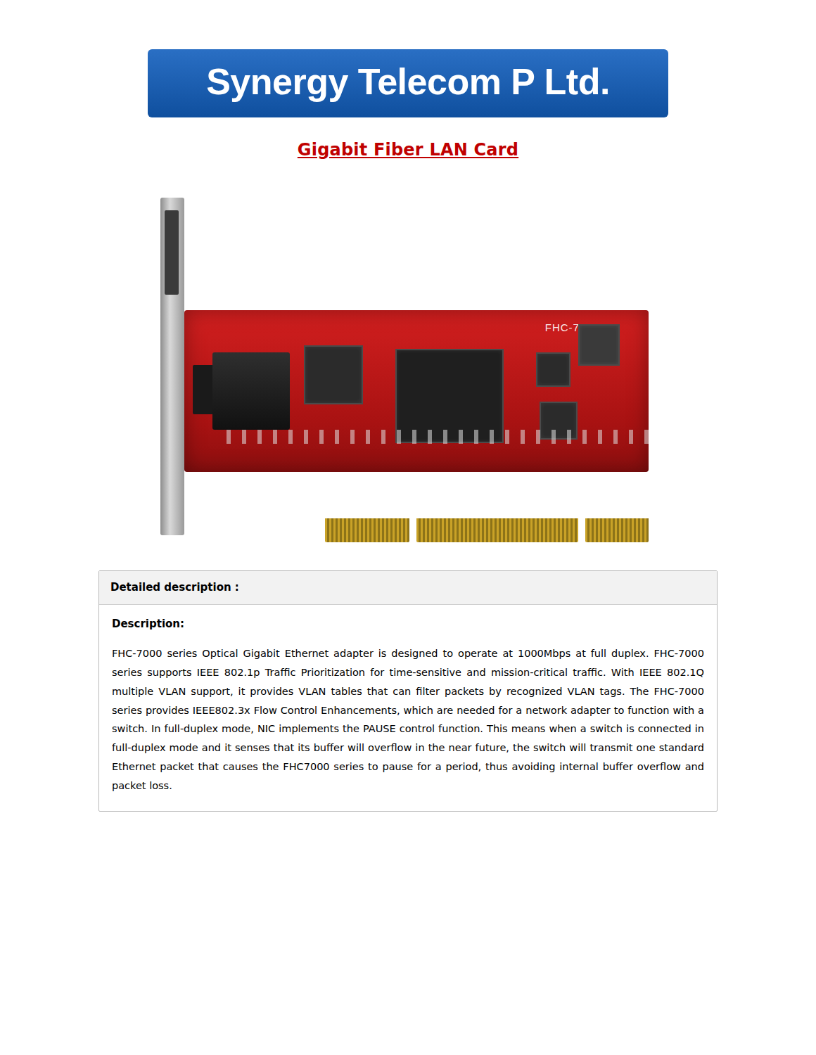Synergy Telecom P Ltd.
Gigabit Fiber LAN Card
FHC-7000
Detailed description :
Description:
FHC-7000 series Optical Gigabit Ethernet adapter is designed to operate at 1000Mbps at full duplex. FHC-7000 series supports IEEE 802.1p Traffic Prioritization for time-sensitive and mission-critical traffic. With IEEE 802.1Q multiple VLAN support, it provides VLAN tables that can filter packets by recognized VLAN tags. The FHC-7000 series provides IEEE802.3x Flow Control Enhancements, which are needed for a network adapter to function with a switch. In full-duplex mode, NIC implements the PAUSE control function. This means when a switch is connected in full-duplex mode and it senses that its buffer will overflow in the near future, the switch will transmit one standard Ethernet packet that causes the FHC7000 series to pause for a period, thus avoiding internal buffer overflow and packet loss.